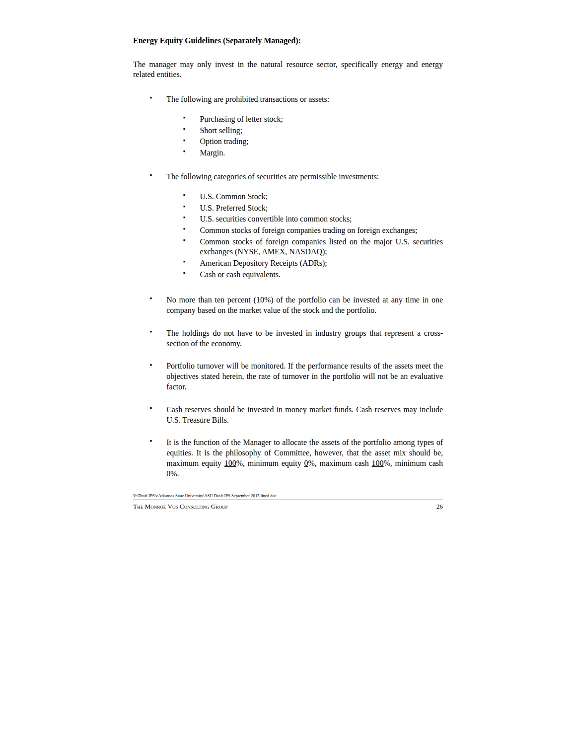Energy Equity Guidelines (Separately Managed):
The manager may only invest in the natural resource sector, specifically energy and energy related entities.
The following are prohibited transactions or assets:
Purchasing of letter stock;
Short selling;
Option trading;
Margin.
The following categories of securities are permissible investments:
U.S. Common Stock;
U.S. Preferred Stock;
U.S. securities convertible into common stocks;
Common stocks of foreign companies trading on foreign exchanges;
Common stocks of foreign companies listed on the major U.S. securities exchanges (NYSE, AMEX, NASDAQ);
American Depository Receipts (ADRs);
Cash or cash equivalents.
No more than ten percent (10%) of the portfolio can be invested at any time in one company based on the market value of the stock and the portfolio.
The holdings do not have to be invested in industry groups that represent a cross-section of the economy.
Portfolio turnover will be monitored. If the performance results of the assets meet the objectives stated herein, the rate of turnover in the portfolio will not be an evaluative factor.
Cash reserves should be invested in money market funds. Cash reserves may include U.S. Treasure Bills.
It is the function of the Manager to allocate the assets of the portfolio among types of equities. It is the philosophy of Committee, however, that the asset mix should be, maximum equity 100%, minimum equity 0%, maximum cash 100%, minimum cash 0%.
V:\Draft IPS's\Arkansas State University\ASU Draft IPS September 2015 lined.doc
The Monroe Vos Consulting Group 26